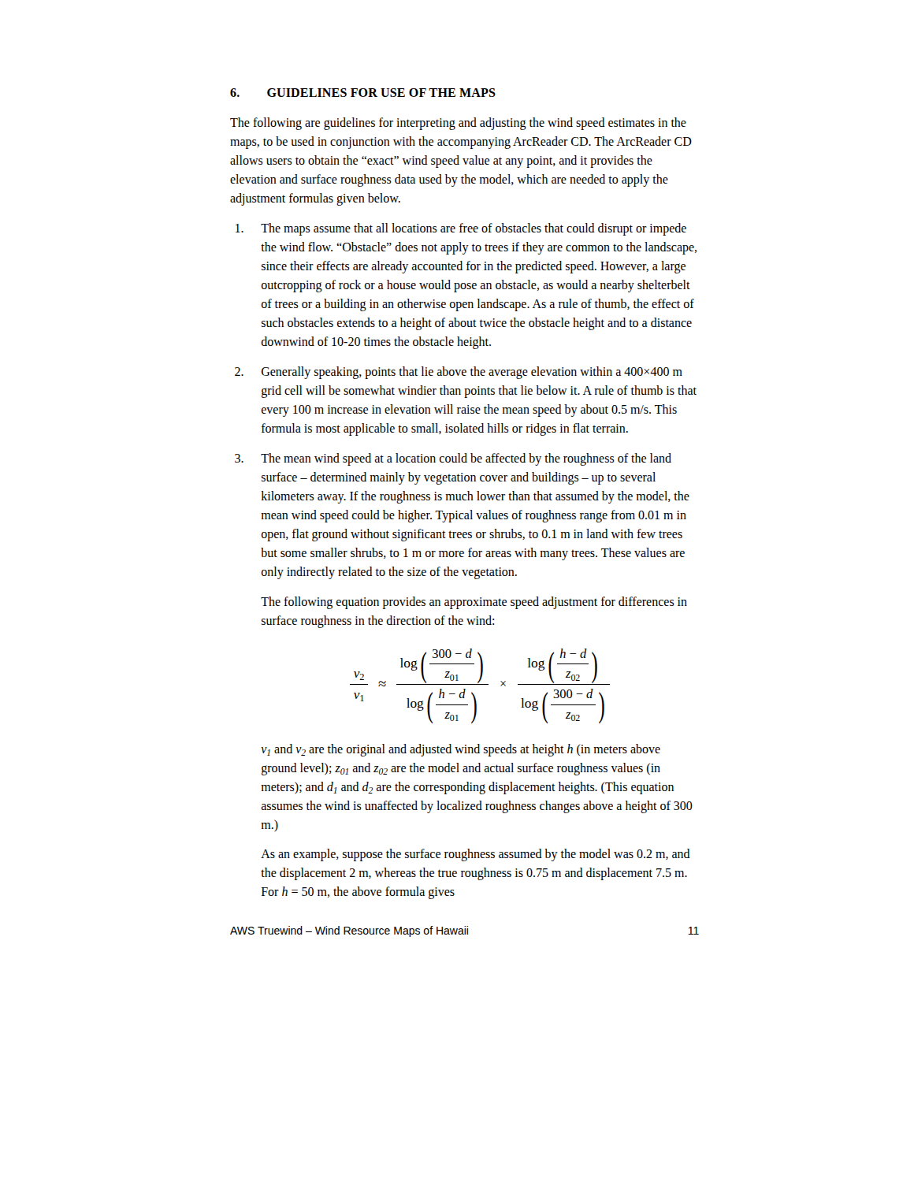6. GUIDELINES FOR USE OF THE MAPS
The following are guidelines for interpreting and adjusting the wind speed estimates in the maps, to be used in conjunction with the accompanying ArcReader CD. The ArcReader CD allows users to obtain the “exact” wind speed value at any point, and it provides the elevation and surface roughness data used by the model, which are needed to apply the adjustment formulas given below.
The maps assume that all locations are free of obstacles that could disrupt or impede the wind flow. “Obstacle” does not apply to trees if they are common to the landscape, since their effects are already accounted for in the predicted speed. However, a large outcropping of rock or a house would pose an obstacle, as would a nearby shelterbelt of trees or a building in an otherwise open landscape. As a rule of thumb, the effect of such obstacles extends to a height of about twice the obstacle height and to a distance downwind of 10-20 times the obstacle height.
Generally speaking, points that lie above the average elevation within a 400×400 m grid cell will be somewhat windier than points that lie below it. A rule of thumb is that every 100 m increase in elevation will raise the mean speed by about 0.5 m/s. This formula is most applicable to small, isolated hills or ridges in flat terrain.
The mean wind speed at a location could be affected by the roughness of the land surface – determined mainly by vegetation cover and buildings – up to several kilometers away. If the roughness is much lower than that assumed by the model, the mean wind speed could be higher. Typical values of roughness range from 0.01 m in open, flat ground without significant trees or shrubs, to 0.1 m in land with few trees but some smaller shrubs, to 1 m or more for areas with many trees. These values are only indirectly related to the size of the vegetation.
The following equation provides an approximate speed adjustment for differences in surface roughness in the direction of the wind:
v2 v1 ≈ log(300 − d z01) log(h − d z01) × log(h − d z02) log(300 − d z02)
v1 and v2 are the original and adjusted wind speeds at height h (in meters above ground level); z01 and z02 are the model and actual surface roughness values (in meters); and d1 and d2 are the corresponding displacement heights. (This equation assumes the wind is unaffected by localized roughness changes above a height of 300 m.)
As an example, suppose the surface roughness assumed by the model was 0.2 m, and the displacement 2 m, whereas the true roughness is 0.75 m and displacement 7.5 m. For h = 50 m, the above formula gives
AWS Truewind – Wind Resource Maps of Hawaii 11